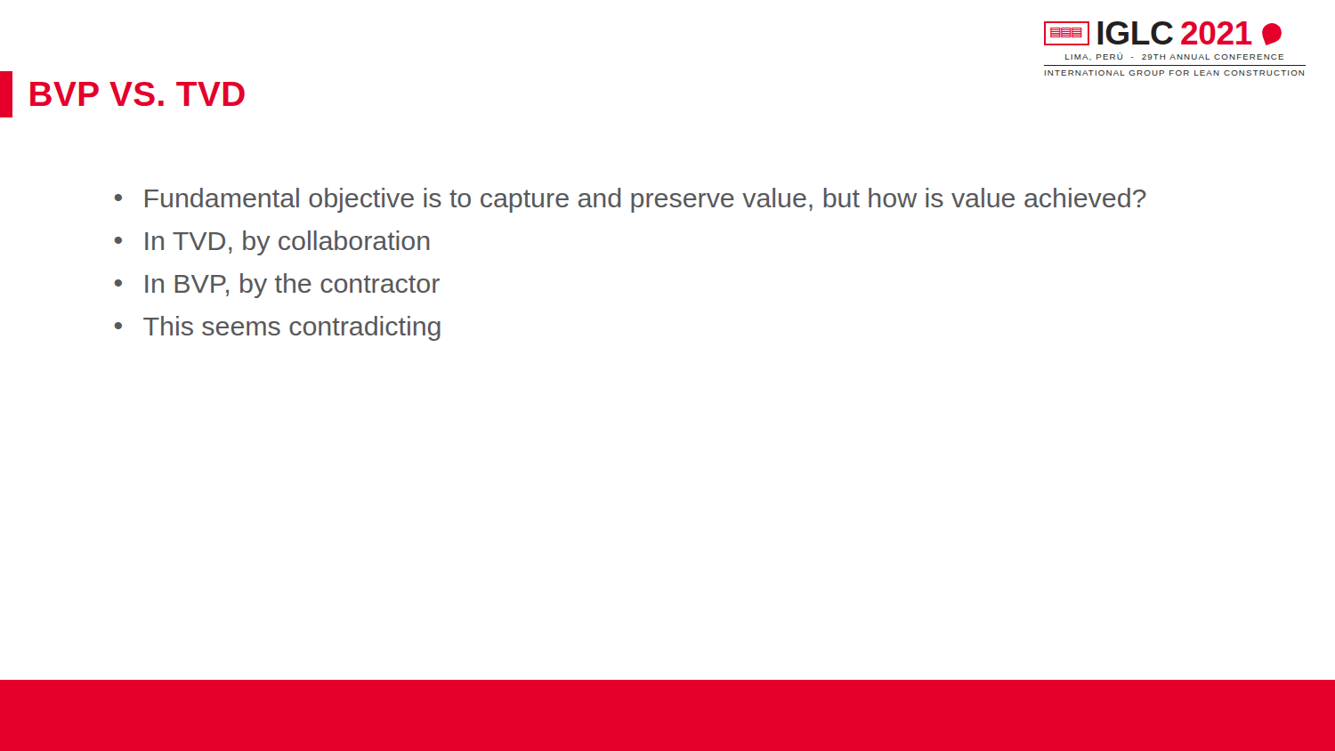▤▤▤ IGLC 2021
LIMA, PERÚ - 29TH ANNUAL CONFERENCE
INTERNATIONAL GROUP FOR LEAN CONSTRUCTION
BVP VS. TVD
Fundamental objective is to capture and preserve value, but how is value achieved?
In TVD, by collaboration
In BVP, by the contractor
This seems contradicting